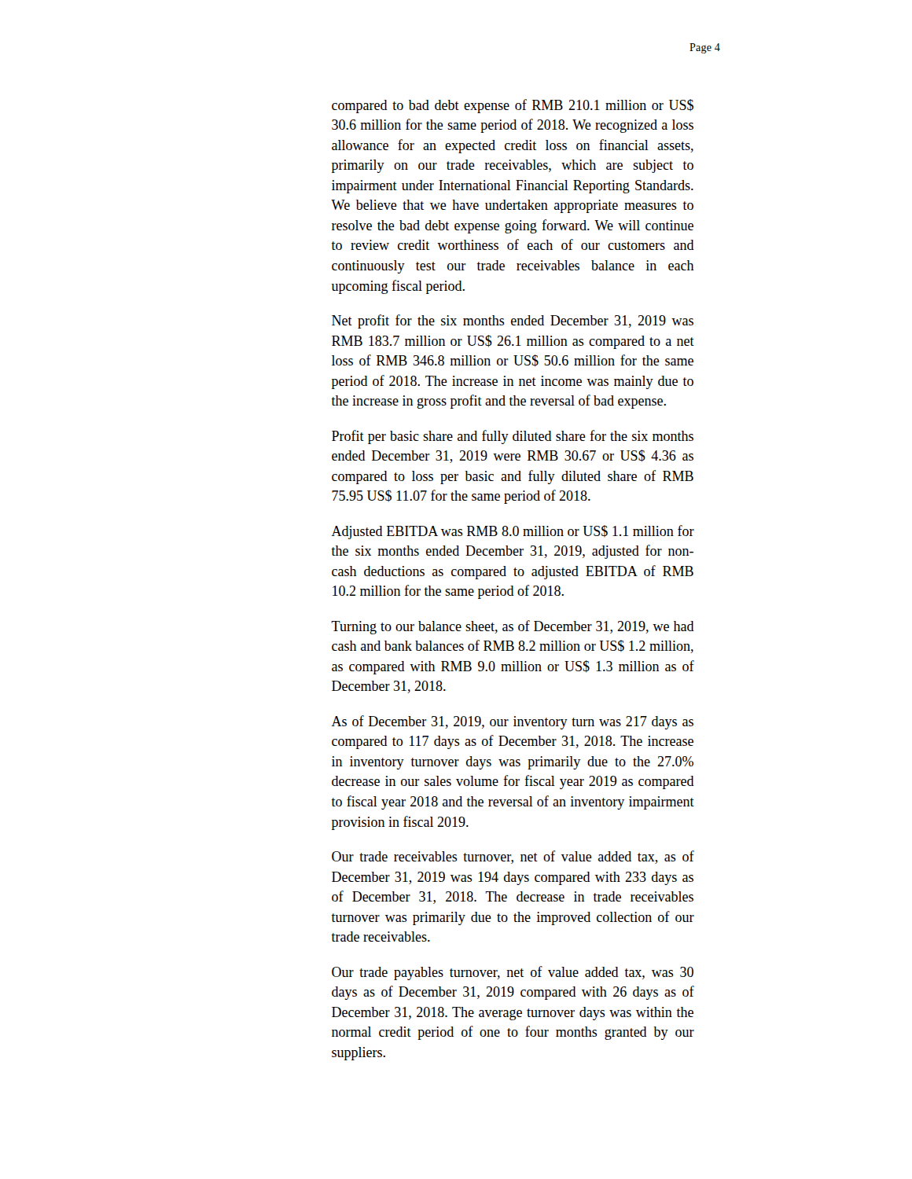Page 4
compared to bad debt expense of RMB 210.1 million or US$ 30.6 million for the same period of 2018. We recognized a loss allowance for an expected credit loss on financial assets, primarily on our trade receivables, which are subject to impairment under International Financial Reporting Standards. We believe that we have undertaken appropriate measures to resolve the bad debt expense going forward. We will continue to review credit worthiness of each of our customers and continuously test our trade receivables balance in each upcoming fiscal period.
Net profit for the six months ended December 31, 2019 was RMB 183.7 million or US$ 26.1 million as compared to a net loss of RMB 346.8 million or US$ 50.6 million for the same period of 2018. The increase in net income was mainly due to the increase in gross profit and the reversal of bad expense.
Profit per basic share and fully diluted share for the six months ended December 31, 2019 were RMB 30.67 or US$ 4.36 as compared to loss per basic and fully diluted share of RMB 75.95 US$ 11.07 for the same period of 2018.
Adjusted EBITDA was RMB 8.0 million or US$ 1.1 million for the six months ended December 31, 2019, adjusted for non-cash deductions as compared to adjusted EBITDA of RMB 10.2 million for the same period of 2018.
Turning to our balance sheet, as of December 31, 2019, we had cash and bank balances of RMB 8.2 million or US$ 1.2 million, as compared with RMB 9.0 million or US$ 1.3 million as of December 31, 2018.
As of December 31, 2019, our inventory turn was 217 days as compared to 117 days as of December 31, 2018. The increase in inventory turnover days was primarily due to the 27.0% decrease in our sales volume for fiscal year 2019 as compared to fiscal year 2018 and the reversal of an inventory impairment provision in fiscal 2019.
Our trade receivables turnover, net of value added tax, as of December 31, 2019 was 194 days compared with 233 days as of December 31, 2018. The decrease in trade receivables turnover was primarily due to the improved collection of our trade receivables.
Our trade payables turnover, net of value added tax, was 30 days as of December 31, 2019 compared with 26 days as of December 31, 2018. The average turnover days was within the normal credit period of one to four months granted by our suppliers.